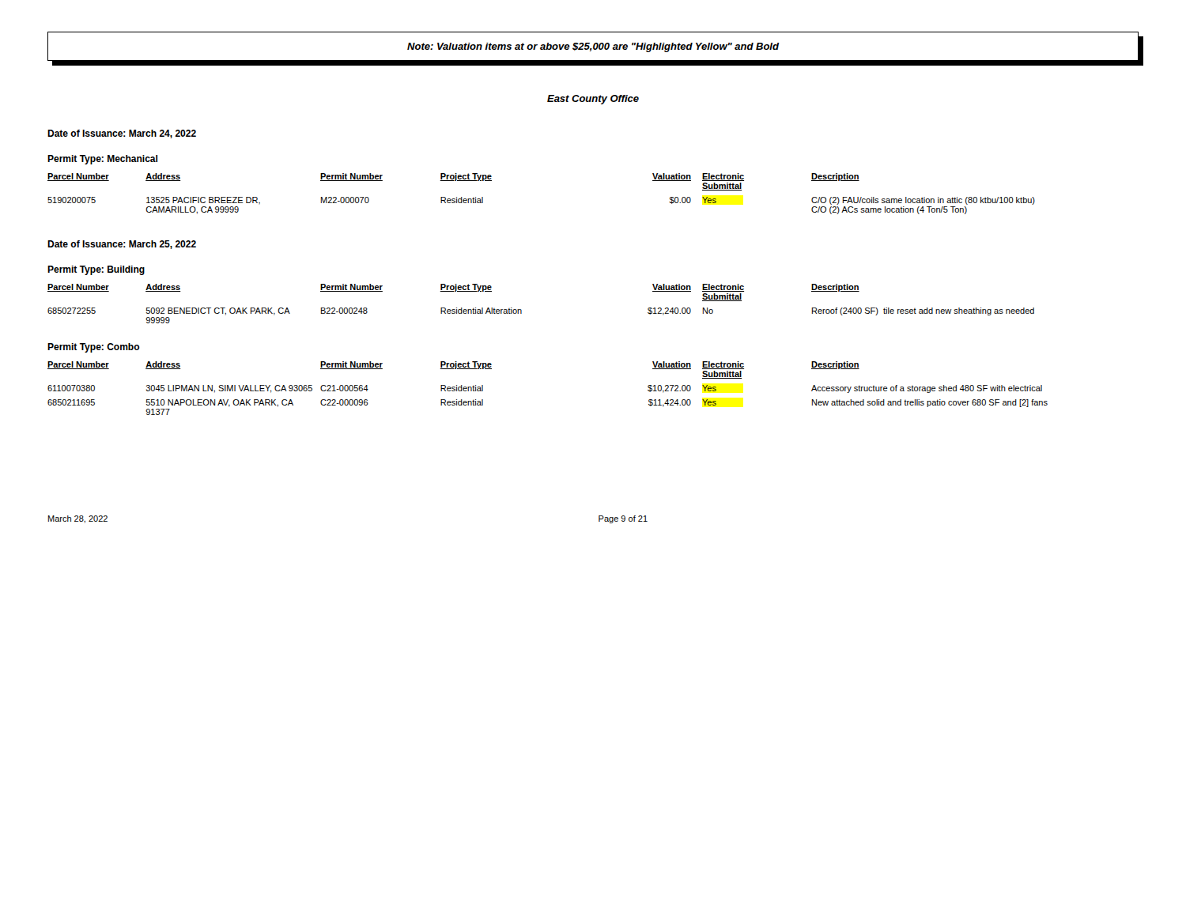Note: Valuation items at or above $25,000 are "Highlighted Yellow" and Bold
East County Office
Date of Issuance: March 24, 2022
Permit Type: Mechanical
| Parcel Number | Address | Permit Number | Project Type | Valuation | Electronic Submittal | Description |
| --- | --- | --- | --- | --- | --- | --- |
| 5190200075 | 13525 PACIFIC BREEZE DR, CAMARILLO, CA 99999 | M22-000070 | Residential | $0.00 | Yes | C/O (2) FAU/coils same location in attic (80 ktbu/100 ktbu) C/O (2) ACs same location (4 Ton/5 Ton) |
Date of Issuance: March 25, 2022
Permit Type: Building
| Parcel Number | Address | Permit Number | Project Type | Valuation | Electronic Submittal | Description |
| --- | --- | --- | --- | --- | --- | --- |
| 6850272255 | 5092 BENEDICT CT, OAK PARK, CA 99999 | B22-000248 | Residential Alteration | $12,240.00 | No | Reroof (2400 SF) tile reset add new sheathing as needed |
Permit Type: Combo
| Parcel Number | Address | Permit Number | Project Type | Valuation | Electronic Submittal | Description |
| --- | --- | --- | --- | --- | --- | --- |
| 6110070380 | 3045 LIPMAN LN, SIMI VALLEY, CA 93065 | C21-000564 | Residential | $10,272.00 | Yes | Accessory structure of a storage shed 480 SF with electrical |
| 6850211695 | 5510 NAPOLEON AV, OAK PARK, CA 91377 | C22-000096 | Residential | $11,424.00 | Yes | New attached solid and trellis patio cover 680 SF and [2] fans |
March 28, 2022
Page 9 of 21